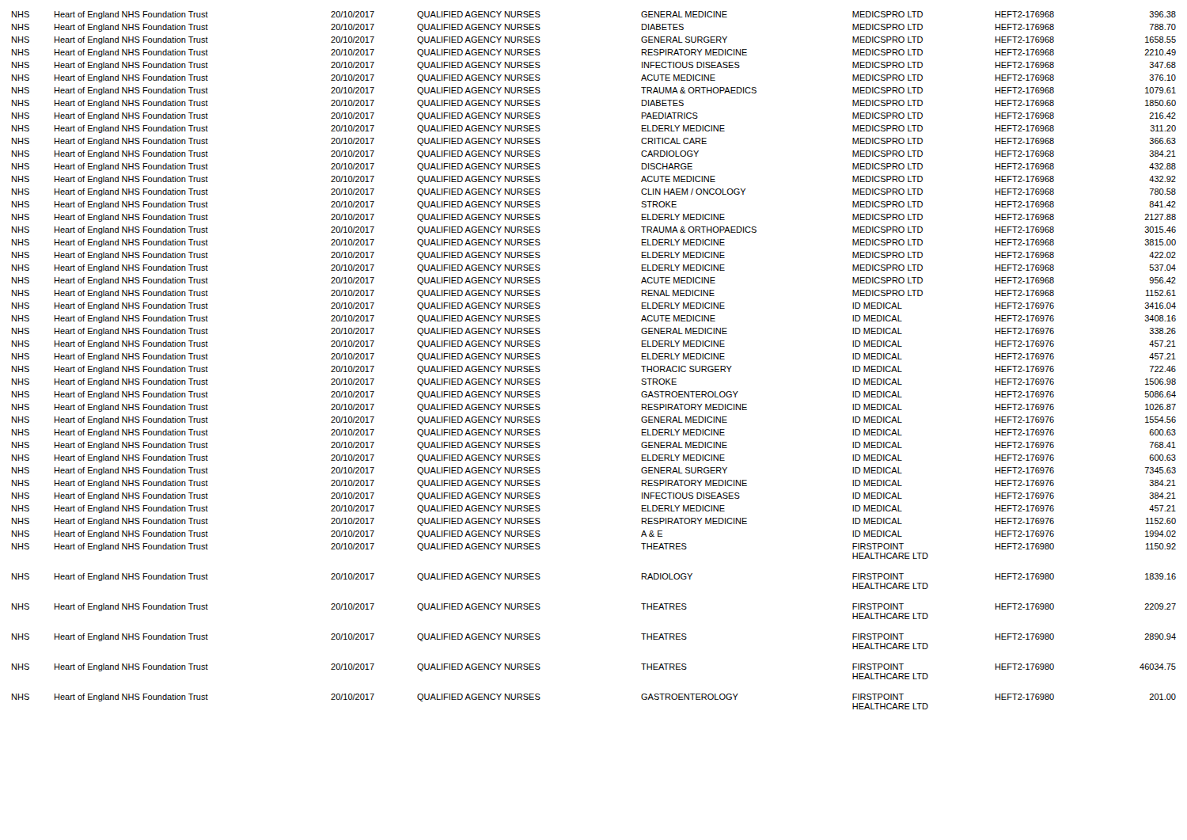| NHS | Heart of England NHS Foundation Trust | 20/10/2017 | QUALIFIED AGENCY NURSES | GENERAL MEDICINE | MEDICSPRO LTD | HEFT2-176968 | 396.38 |
| NHS | Heart of England NHS Foundation Trust | 20/10/2017 | QUALIFIED AGENCY NURSES | DIABETES | MEDICSPRO LTD | HEFT2-176968 | 788.70 |
| NHS | Heart of England NHS Foundation Trust | 20/10/2017 | QUALIFIED AGENCY NURSES | GENERAL SURGERY | MEDICSPRO LTD | HEFT2-176968 | 1658.55 |
| NHS | Heart of England NHS Foundation Trust | 20/10/2017 | QUALIFIED AGENCY NURSES | RESPIRATORY MEDICINE | MEDICSPRO LTD | HEFT2-176968 | 2210.49 |
| NHS | Heart of England NHS Foundation Trust | 20/10/2017 | QUALIFIED AGENCY NURSES | INFECTIOUS DISEASES | MEDICSPRO LTD | HEFT2-176968 | 347.68 |
| NHS | Heart of England NHS Foundation Trust | 20/10/2017 | QUALIFIED AGENCY NURSES | ACUTE MEDICINE | MEDICSPRO LTD | HEFT2-176968 | 376.10 |
| NHS | Heart of England NHS Foundation Trust | 20/10/2017 | QUALIFIED AGENCY NURSES | TRAUMA & ORTHOPAEDICS | MEDICSPRO LTD | HEFT2-176968 | 1079.61 |
| NHS | Heart of England NHS Foundation Trust | 20/10/2017 | QUALIFIED AGENCY NURSES | DIABETES | MEDICSPRO LTD | HEFT2-176968 | 1850.60 |
| NHS | Heart of England NHS Foundation Trust | 20/10/2017 | QUALIFIED AGENCY NURSES | PAEDIATRICS | MEDICSPRO LTD | HEFT2-176968 | 216.42 |
| NHS | Heart of England NHS Foundation Trust | 20/10/2017 | QUALIFIED AGENCY NURSES | ELDERLY MEDICINE | MEDICSPRO LTD | HEFT2-176968 | 311.20 |
| NHS | Heart of England NHS Foundation Trust | 20/10/2017 | QUALIFIED AGENCY NURSES | CRITICAL CARE | MEDICSPRO LTD | HEFT2-176968 | 366.63 |
| NHS | Heart of England NHS Foundation Trust | 20/10/2017 | QUALIFIED AGENCY NURSES | CARDIOLOGY | MEDICSPRO LTD | HEFT2-176968 | 384.21 |
| NHS | Heart of England NHS Foundation Trust | 20/10/2017 | QUALIFIED AGENCY NURSES | DISCHARGE | MEDICSPRO LTD | HEFT2-176968 | 432.88 |
| NHS | Heart of England NHS Foundation Trust | 20/10/2017 | QUALIFIED AGENCY NURSES | ACUTE MEDICINE | MEDICSPRO LTD | HEFT2-176968 | 432.92 |
| NHS | Heart of England NHS Foundation Trust | 20/10/2017 | QUALIFIED AGENCY NURSES | CLIN HAEM / ONCOLOGY | MEDICSPRO LTD | HEFT2-176968 | 780.58 |
| NHS | Heart of England NHS Foundation Trust | 20/10/2017 | QUALIFIED AGENCY NURSES | STROKE | MEDICSPRO LTD | HEFT2-176968 | 841.42 |
| NHS | Heart of England NHS Foundation Trust | 20/10/2017 | QUALIFIED AGENCY NURSES | ELDERLY MEDICINE | MEDICSPRO LTD | HEFT2-176968 | 2127.88 |
| NHS | Heart of England NHS Foundation Trust | 20/10/2017 | QUALIFIED AGENCY NURSES | TRAUMA & ORTHOPAEDICS | MEDICSPRO LTD | HEFT2-176968 | 3015.46 |
| NHS | Heart of England NHS Foundation Trust | 20/10/2017 | QUALIFIED AGENCY NURSES | ELDERLY MEDICINE | MEDICSPRO LTD | HEFT2-176968 | 3815.00 |
| NHS | Heart of England NHS Foundation Trust | 20/10/2017 | QUALIFIED AGENCY NURSES | ELDERLY MEDICINE | MEDICSPRO LTD | HEFT2-176968 | 422.02 |
| NHS | Heart of England NHS Foundation Trust | 20/10/2017 | QUALIFIED AGENCY NURSES | ELDERLY MEDICINE | MEDICSPRO LTD | HEFT2-176968 | 537.04 |
| NHS | Heart of England NHS Foundation Trust | 20/10/2017 | QUALIFIED AGENCY NURSES | ACUTE MEDICINE | MEDICSPRO LTD | HEFT2-176968 | 956.42 |
| NHS | Heart of England NHS Foundation Trust | 20/10/2017 | QUALIFIED AGENCY NURSES | RENAL MEDICINE | MEDICSPRO LTD | HEFT2-176968 | 1152.61 |
| NHS | Heart of England NHS Foundation Trust | 20/10/2017 | QUALIFIED AGENCY NURSES | ELDERLY MEDICINE | ID MEDICAL | HEFT2-176976 | 3416.04 |
| NHS | Heart of England NHS Foundation Trust | 20/10/2017 | QUALIFIED AGENCY NURSES | ACUTE MEDICINE | ID MEDICAL | HEFT2-176976 | 3408.16 |
| NHS | Heart of England NHS Foundation Trust | 20/10/2017 | QUALIFIED AGENCY NURSES | GENERAL MEDICINE | ID MEDICAL | HEFT2-176976 | 338.26 |
| NHS | Heart of England NHS Foundation Trust | 20/10/2017 | QUALIFIED AGENCY NURSES | ELDERLY MEDICINE | ID MEDICAL | HEFT2-176976 | 457.21 |
| NHS | Heart of England NHS Foundation Trust | 20/10/2017 | QUALIFIED AGENCY NURSES | ELDERLY MEDICINE | ID MEDICAL | HEFT2-176976 | 457.21 |
| NHS | Heart of England NHS Foundation Trust | 20/10/2017 | QUALIFIED AGENCY NURSES | THORACIC SURGERY | ID MEDICAL | HEFT2-176976 | 722.46 |
| NHS | Heart of England NHS Foundation Trust | 20/10/2017 | QUALIFIED AGENCY NURSES | STROKE | ID MEDICAL | HEFT2-176976 | 1506.98 |
| NHS | Heart of England NHS Foundation Trust | 20/10/2017 | QUALIFIED AGENCY NURSES | GASTROENTEROLOGY | ID MEDICAL | HEFT2-176976 | 5086.64 |
| NHS | Heart of England NHS Foundation Trust | 20/10/2017 | QUALIFIED AGENCY NURSES | RESPIRATORY MEDICINE | ID MEDICAL | HEFT2-176976 | 1026.87 |
| NHS | Heart of England NHS Foundation Trust | 20/10/2017 | QUALIFIED AGENCY NURSES | GENERAL MEDICINE | ID MEDICAL | HEFT2-176976 | 1554.56 |
| NHS | Heart of England NHS Foundation Trust | 20/10/2017 | QUALIFIED AGENCY NURSES | ELDERLY MEDICINE | ID MEDICAL | HEFT2-176976 | 600.63 |
| NHS | Heart of England NHS Foundation Trust | 20/10/2017 | QUALIFIED AGENCY NURSES | GENERAL MEDICINE | ID MEDICAL | HEFT2-176976 | 768.41 |
| NHS | Heart of England NHS Foundation Trust | 20/10/2017 | QUALIFIED AGENCY NURSES | ELDERLY MEDICINE | ID MEDICAL | HEFT2-176976 | 600.63 |
| NHS | Heart of England NHS Foundation Trust | 20/10/2017 | QUALIFIED AGENCY NURSES | GENERAL SURGERY | ID MEDICAL | HEFT2-176976 | 7345.63 |
| NHS | Heart of England NHS Foundation Trust | 20/10/2017 | QUALIFIED AGENCY NURSES | RESPIRATORY MEDICINE | ID MEDICAL | HEFT2-176976 | 384.21 |
| NHS | Heart of England NHS Foundation Trust | 20/10/2017 | QUALIFIED AGENCY NURSES | INFECTIOUS DISEASES | ID MEDICAL | HEFT2-176976 | 384.21 |
| NHS | Heart of England NHS Foundation Trust | 20/10/2017 | QUALIFIED AGENCY NURSES | ELDERLY MEDICINE | ID MEDICAL | HEFT2-176976 | 457.21 |
| NHS | Heart of England NHS Foundation Trust | 20/10/2017 | QUALIFIED AGENCY NURSES | RESPIRATORY MEDICINE | ID MEDICAL | HEFT2-176976 | 1152.60 |
| NHS | Heart of England NHS Foundation Trust | 20/10/2017 | QUALIFIED AGENCY NURSES | A & E | ID MEDICAL | HEFT2-176976 | 1994.02 |
| NHS | Heart of England NHS Foundation Trust | 20/10/2017 | QUALIFIED AGENCY NURSES | THEATRES | FIRSTPOINT HEALTHCARE LTD | HEFT2-176980 | 1150.92 |
| NHS | Heart of England NHS Foundation Trust | 20/10/2017 | QUALIFIED AGENCY NURSES | RADIOLOGY | FIRSTPOINT HEALTHCARE LTD | HEFT2-176980 | 1839.16 |
| NHS | Heart of England NHS Foundation Trust | 20/10/2017 | QUALIFIED AGENCY NURSES | THEATRES | FIRSTPOINT HEALTHCARE LTD | HEFT2-176980 | 2209.27 |
| NHS | Heart of England NHS Foundation Trust | 20/10/2017 | QUALIFIED AGENCY NURSES | THEATRES | FIRSTPOINT HEALTHCARE LTD | HEFT2-176980 | 2890.94 |
| NHS | Heart of England NHS Foundation Trust | 20/10/2017 | QUALIFIED AGENCY NURSES | THEATRES | FIRSTPOINT HEALTHCARE LTD | HEFT2-176980 | 46034.75 |
| NHS | Heart of England NHS Foundation Trust | 20/10/2017 | QUALIFIED AGENCY NURSES | GASTROENTEROLOGY | FIRSTPOINT HEALTHCARE LTD | HEFT2-176980 | 201.00 |